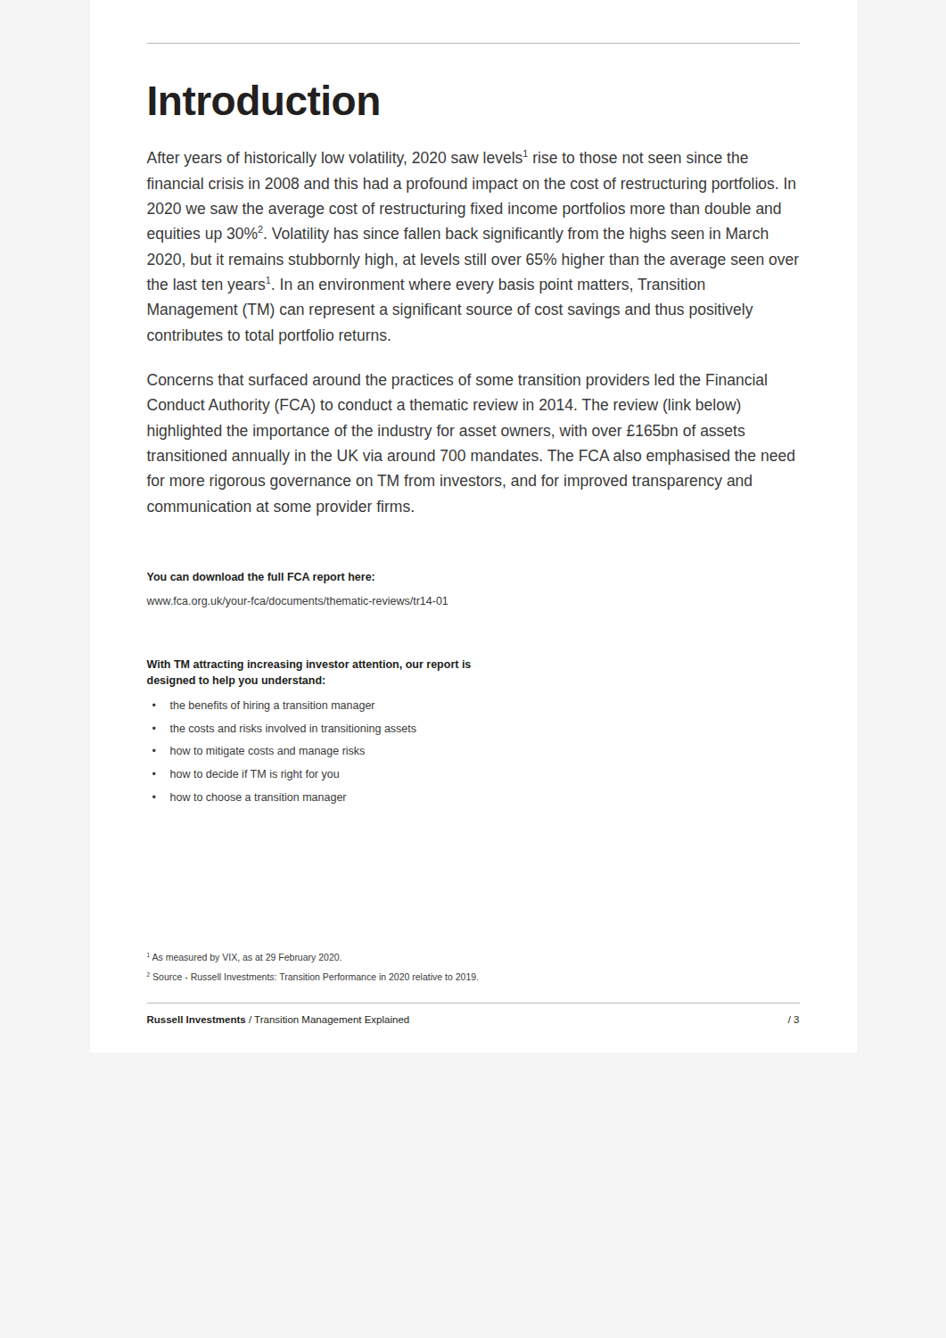Introduction
After years of historically low volatility, 2020 saw levels1 rise to those not seen since the financial crisis in 2008 and this had a profound impact on the cost of restructuring portfolios. In 2020 we saw the average cost of restructuring fixed income portfolios more than double and equities up 30%2. Volatility has since fallen back significantly from the highs seen in March 2020, but it remains stubbornly high, at levels still over 65% higher than the average seen over the last ten years1. In an environment where every basis point matters, Transition Management (TM) can represent a significant source of cost savings and thus positively contributes to total portfolio returns.
Concerns that surfaced around the practices of some transition providers led the Financial Conduct Authority (FCA) to conduct a thematic review in 2014. The review (link below) highlighted the importance of the industry for asset owners, with over £165bn of assets transitioned annually in the UK via around 700 mandates. The FCA also emphasised the need for more rigorous governance on TM from investors, and for improved transparency and communication at some provider firms.
You can download the full FCA report here:
www.fca.org.uk/your-fca/documents/thematic-reviews/tr14-01
With TM attracting increasing investor attention, our report is
designed to help you understand:
the benefits of hiring a transition manager
the costs and risks involved in transitioning assets
how to mitigate costs and manage risks
how to decide if TM is right for you
how to choose a transition manager
1 As measured by VIX, as at 29 February 2020.
2 Source - Russell Investments: Transition Performance in 2020 relative to 2019.
Russell Investments / Transition Management Explained
/ 3